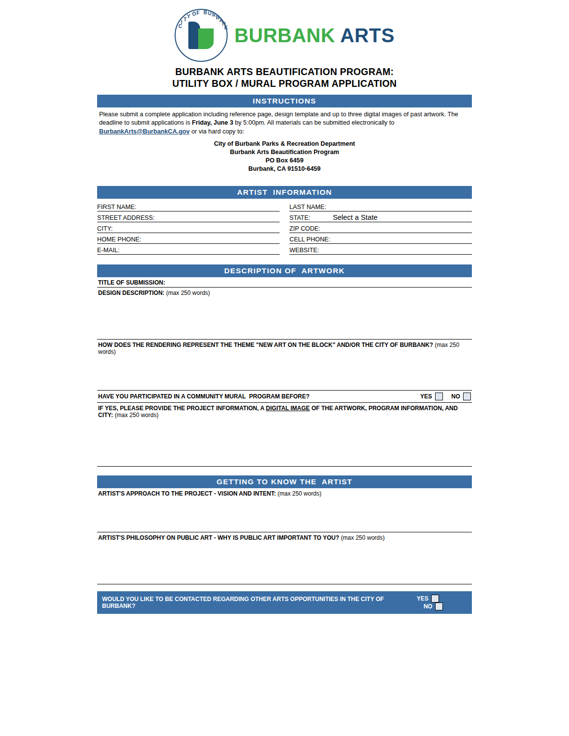C I T Y O F B U R B A N K
BURBANK ARTS
BURBANK ARTS BEAUTIFICATION PROGRAM:
UTILITY BOX / MURAL PROGRAM APPLICATION
INSTRUCTIONS
Please submit a complete application including reference page, design template and up to three digital images of past artwork. The deadline to submit applications is Friday, June 3 by 5:00pm. All materials can be submitted electronically to BurbankArts@BurbankCA.gov or via hard copy to:
City of Burbank Parks & Recreation Department
Burbank Arts Beautification Program
PO Box 6459
Burbank, CA 91510-6459
ARTIST INFORMATION
| FIRST NAME: | LAST NAME: |
| STREET ADDRESS: | STATE: Select a State |
| CITY: | ZIP CODE: |
| HOME PHONE: | CELL PHONE: |
| E-MAIL: | WEBSITE: |
DESCRIPTION OF ARTWORK
TITLE OF SUBMISSION:
DESIGN DESCRIPTION: (max 250 words)
HOW DOES THE RENDERING REPRESENT THE THEME "NEW ART ON THE BLOCK" AND/OR THE CITY OF BURBANK? (max 250 words)
HAVE YOU PARTICIPATED IN A COMMUNITY MURAL PROGRAM BEFORE? YES NO
IF YES, PLEASE PROVIDE THE PROJECT INFORMATION, A DIGITAL IMAGE OF THE ARTWORK, PROGRAM INFORMATION, AND CITY: (max 250 words)
GETTING TO KNOW THE ARTIST
ARTIST'S APPROACH TO THE PROJECT - VISION AND INTENT: (max 250 words)
ARTIST'S PHILOSOPHY ON PUBLIC ART - WHY IS PUBLIC ART IMPORTANT TO YOU? (max 250 words)
WOULD YOU LIKE TO BE CONTACTED REGARDING OTHER ARTS OPPORTUNITIES IN THE CITY OF BURBANK? YES NO